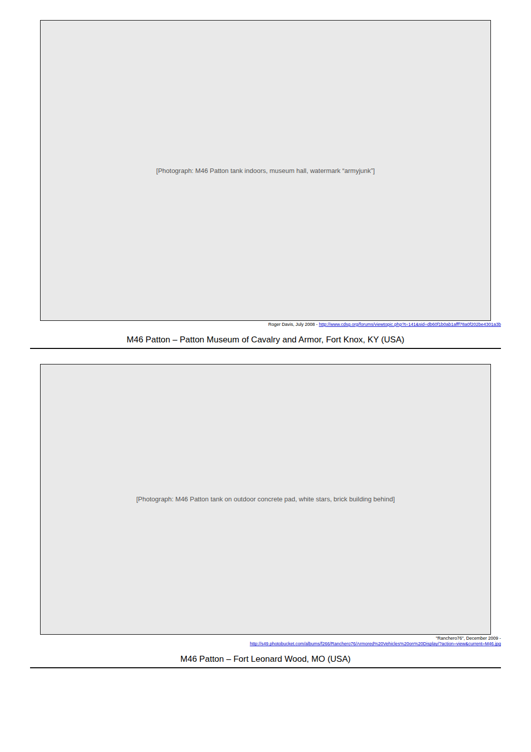[Photograph: M46 Patton tank indoors, museum hall, watermark “armyjunk”]
Roger Davis, July 2008 - http://www.cdsg.org/forums/viewtopic.php?t=141&sid=db60f1b0ab1afff78a0f202be4301a3b
M46 Patton – Patton Museum of Cavalry and Armor, Fort Knox, KY (USA)
[Photograph: M46 Patton tank on outdoor concrete pad, white stars, brick building behind]
"Ranchero76", December 2009 -
http://s49.photobucket.com/albums/f266/Ranchero76/Armored%20Vehicles%20on%20Display/?action=view&current=M46.jpg
M46 Patton – Fort Leonard Wood, MO (USA)